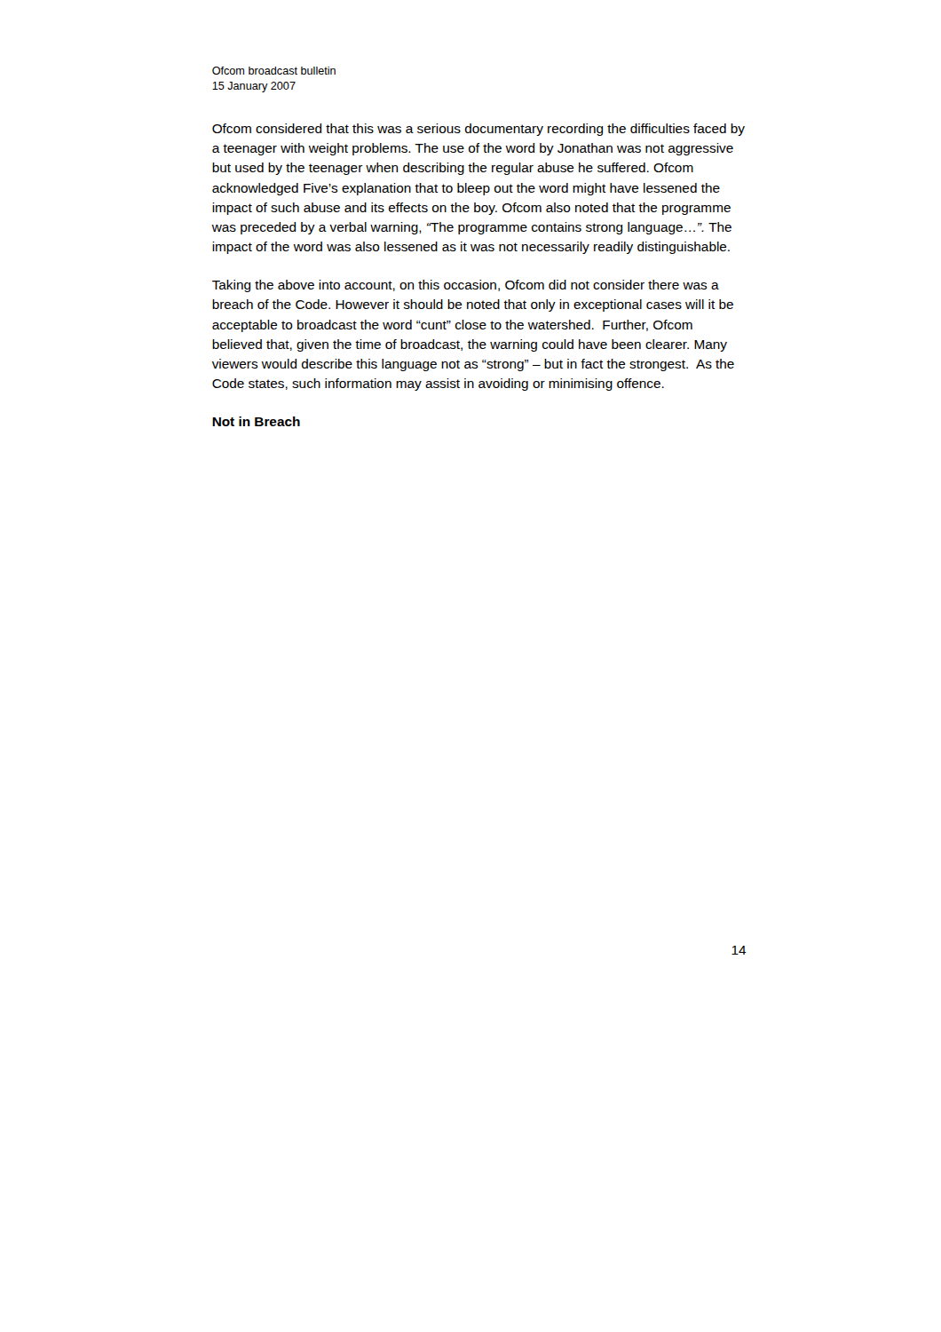Ofcom broadcast bulletin
15 January 2007
Ofcom considered that this was a serious documentary recording the difficulties faced by a teenager with weight problems. The use of the word by Jonathan was not aggressive but used by the teenager when describing the regular abuse he suffered. Ofcom acknowledged Five’s explanation that to bleep out the word might have lessened the impact of such abuse and its effects on the boy. Ofcom also noted that the programme was preceded by a verbal warning, “The programme contains strong language…”. The impact of the word was also lessened as it was not necessarily readily distinguishable.
Taking the above into account, on this occasion, Ofcom did not consider there was a breach of the Code. However it should be noted that only in exceptional cases will it be acceptable to broadcast the word “cunt” close to the watershed. Further, Ofcom believed that, given the time of broadcast, the warning could have been clearer. Many viewers would describe this language not as “strong” – but in fact the strongest. As the Code states, such information may assist in avoiding or minimising offence.
Not in Breach
14